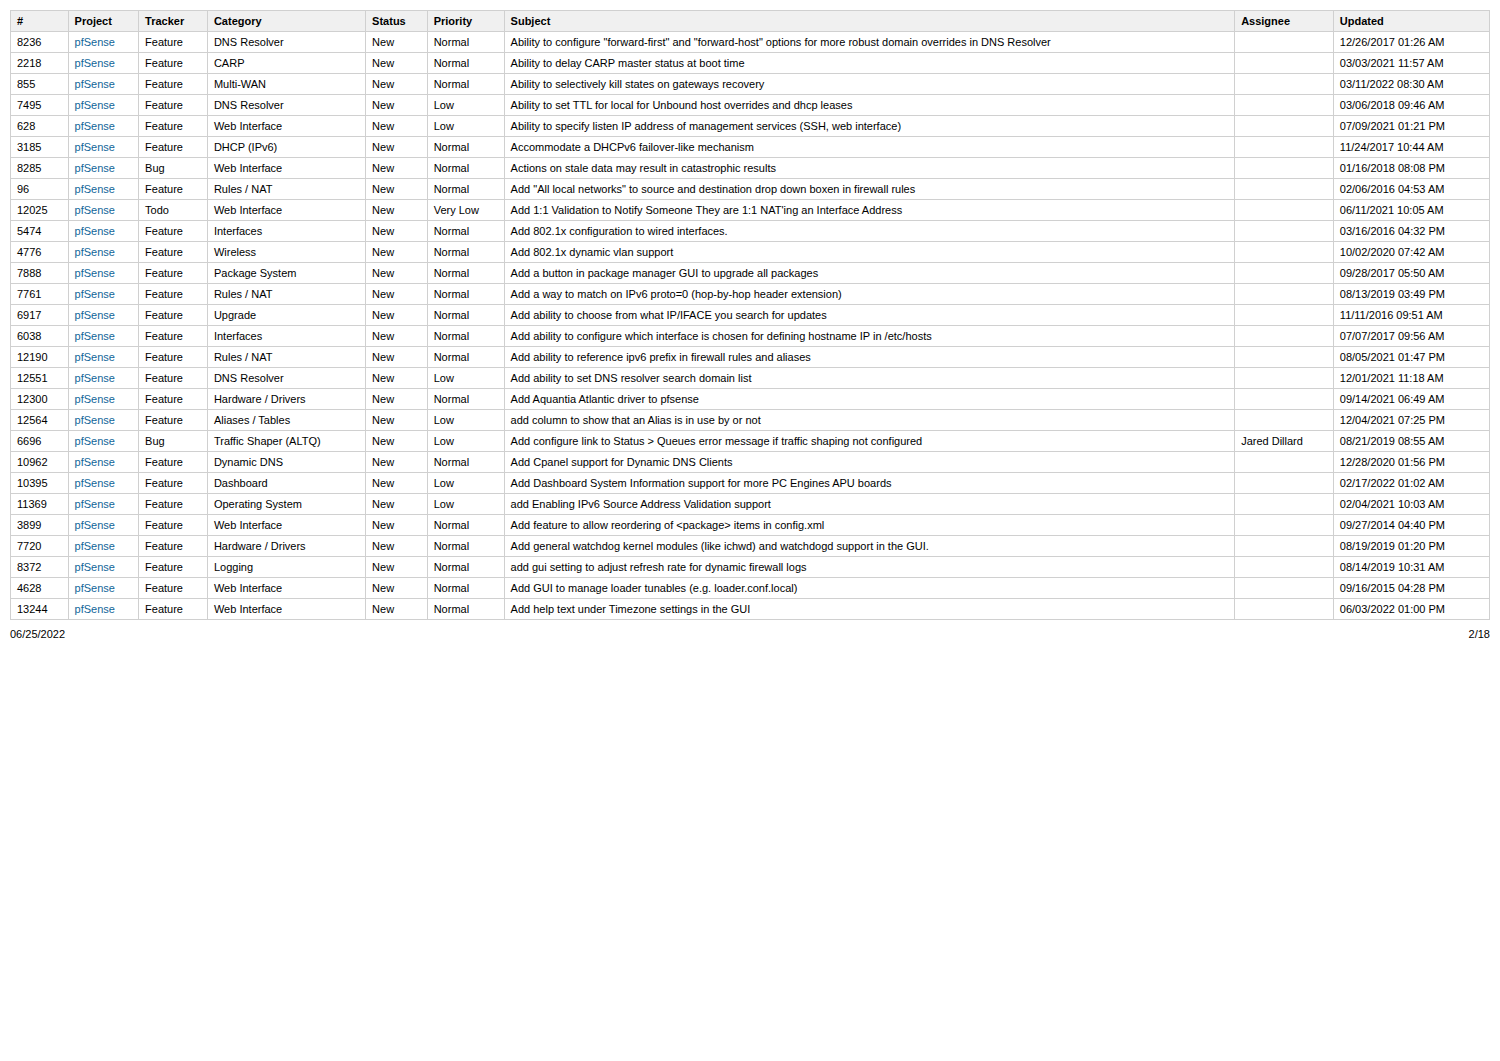| # | Project | Tracker | Category | Status | Priority | Subject | Assignee | Updated |
| --- | --- | --- | --- | --- | --- | --- | --- | --- |
| 8236 | pfSense | Feature | DNS Resolver | New | Normal | Ability to configure "forward-first" and "forward-host" options for more robust domain overrides in DNS Resolver | | 12/26/2017 01:26 AM |
| 2218 | pfSense | Feature | CARP | New | Normal | Ability to delay CARP master status at boot time | | 03/03/2021 11:57 AM |
| 855 | pfSense | Feature | Multi-WAN | New | Normal | Ability to selectively kill states on gateways recovery | | 03/11/2022 08:30 AM |
| 7495 | pfSense | Feature | DNS Resolver | New | Low | Ability to set TTL for local for Unbound host overrides and dhcp leases | | 03/06/2018 09:46 AM |
| 628 | pfSense | Feature | Web Interface | New | Low | Ability to specify listen IP address of management services (SSH, web interface) | | 07/09/2021 01:21 PM |
| 3185 | pfSense | Feature | DHCP (IPv6) | New | Normal | Accommodate a DHCPv6 failover-like mechanism | | 11/24/2017 10:44 AM |
| 8285 | pfSense | Bug | Web Interface | New | Normal | Actions on stale data may result in catastrophic results | | 01/16/2018 08:08 PM |
| 96 | pfSense | Feature | Rules / NAT | New | Normal | Add "All local networks" to source and destination drop down boxen in firewall rules | | 02/06/2016 04:53 AM |
| 12025 | pfSense | Todo | Web Interface | New | Very Low | Add 1:1 Validation to Notify Someone They are 1:1 NAT'ing an Interface Address | | 06/11/2021 10:05 AM |
| 5474 | pfSense | Feature | Interfaces | New | Normal | Add 802.1x configuration to wired interfaces. | | 03/16/2016 04:32 PM |
| 4776 | pfSense | Feature | Wireless | New | Normal | Add 802.1x dynamic vlan support | | 10/02/2020 07:42 AM |
| 7888 | pfSense | Feature | Package System | New | Normal | Add a button in package manager GUI to upgrade all packages | | 09/28/2017 05:50 AM |
| 7761 | pfSense | Feature | Rules / NAT | New | Normal | Add a way to match on IPv6 proto=0 (hop-by-hop header extension) | | 08/13/2019 03:49 PM |
| 6917 | pfSense | Feature | Upgrade | New | Normal | Add ability to choose from what IP/IFACE you search for updates | | 11/11/2016 09:51 AM |
| 6038 | pfSense | Feature | Interfaces | New | Normal | Add ability to configure which interface is chosen for defining hostname IP in /etc/hosts | | 07/07/2017 09:56 AM |
| 12190 | pfSense | Feature | Rules / NAT | New | Normal | Add ability to reference ipv6 prefix in firewall rules and aliases | | 08/05/2021 01:47 PM |
| 12551 | pfSense | Feature | DNS Resolver | New | Low | Add ability to set DNS resolver search domain list | | 12/01/2021 11:18 AM |
| 12300 | pfSense | Feature | Hardware / Drivers | New | Normal | Add Aquantia Atlantic driver to pfsense | | 09/14/2021 06:49 AM |
| 12564 | pfSense | Feature | Aliases / Tables | New | Low | add column to show that an Alias is in use by or not | | 12/04/2021 07:25 PM |
| 6696 | pfSense | Bug | Traffic Shaper (ALTQ) | New | Low | Add configure link to Status > Queues error message if traffic shaping not configured | Jared Dillard | 08/21/2019 08:55 AM |
| 10962 | pfSense | Feature | Dynamic DNS | New | Normal | Add Cpanel support for Dynamic DNS Clients | | 12/28/2020 01:56 PM |
| 10395 | pfSense | Feature | Dashboard | New | Low | Add Dashboard System Information support for more PC Engines APU boards | | 02/17/2022 01:02 AM |
| 11369 | pfSense | Feature | Operating System | New | Low | add Enabling IPv6 Source Address Validation support | | 02/04/2021 10:03 AM |
| 3899 | pfSense | Feature | Web Interface | New | Normal | Add feature to allow reordering of <package> items in config.xml | | 09/27/2014 04:40 PM |
| 7720 | pfSense | Feature | Hardware / Drivers | New | Normal | Add general watchdog kernel modules (like ichwd) and watchdogd support in the GUI. | | 08/19/2019 01:20 PM |
| 8372 | pfSense | Feature | Logging | New | Normal | add gui setting to adjust refresh rate for dynamic firewall logs | | 08/14/2019 10:31 AM |
| 4628 | pfSense | Feature | Web Interface | New | Normal | Add GUI to manage loader tunables (e.g. loader.conf.local) | | 09/16/2015 04:28 PM |
| 13244 | pfSense | Feature | Web Interface | New | Normal | Add help text under Timezone settings in the GUI | | 06/03/2022 01:00 PM |
06/25/2022
2/18